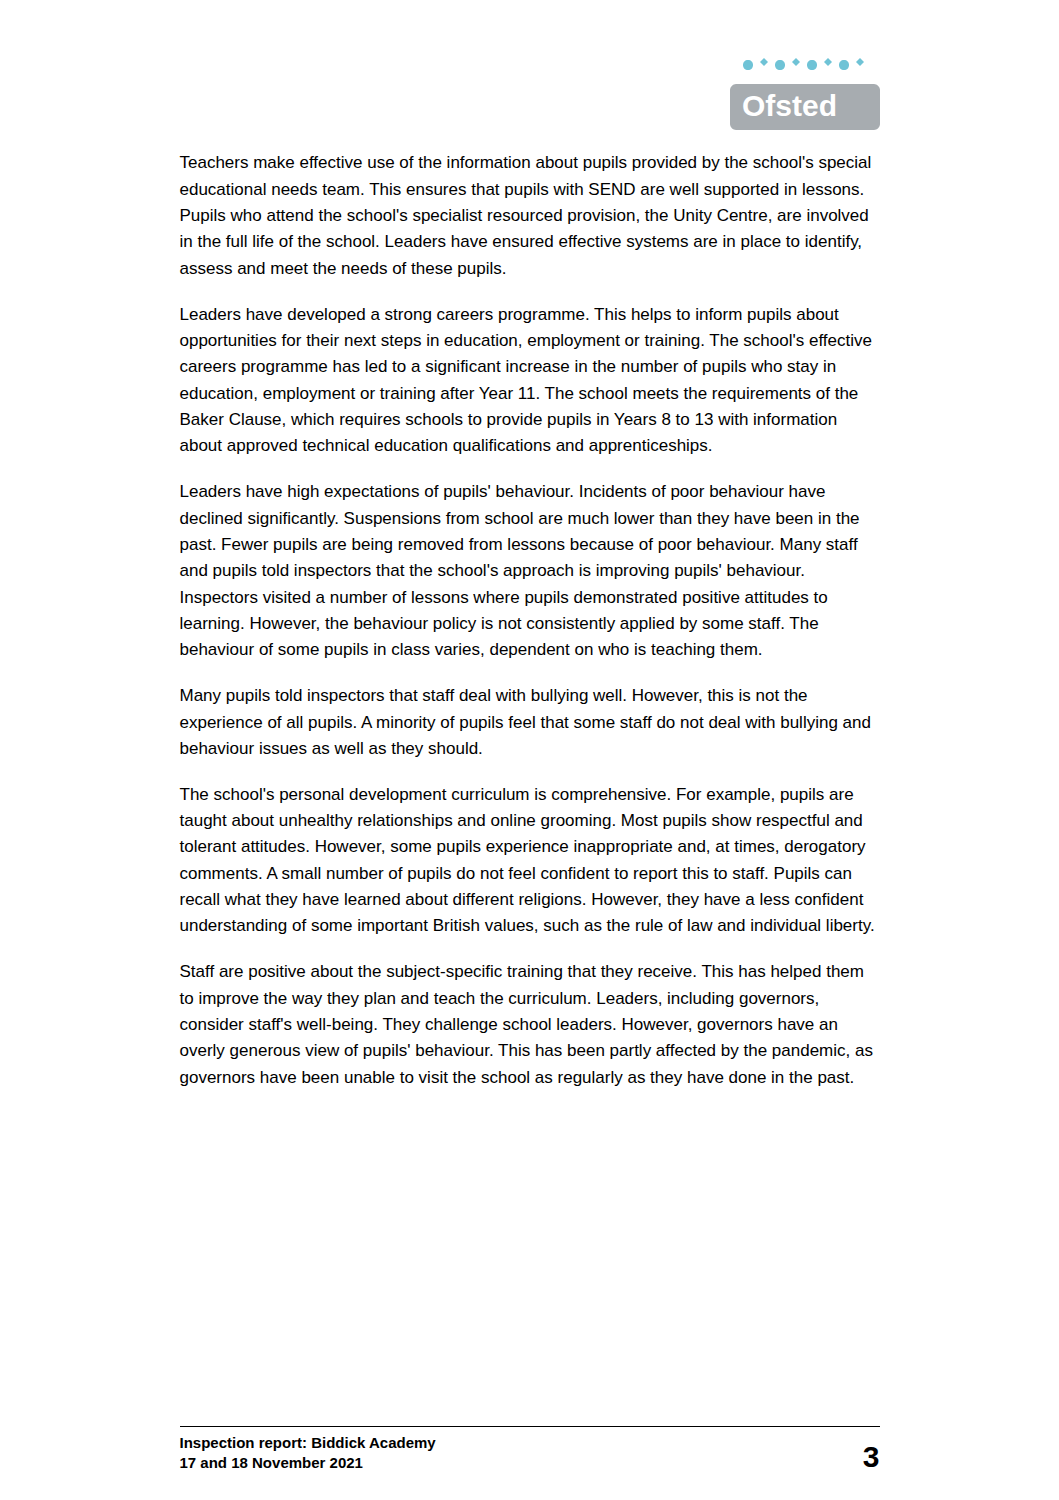Ofsted
Teachers make effective use of the information about pupils provided by the school's special educational needs team. This ensures that pupils with SEND are well supported in lessons. Pupils who attend the school's specialist resourced provision, the Unity Centre, are involved in the full life of the school. Leaders have ensured effective systems are in place to identify, assess and meet the needs of these pupils.
Leaders have developed a strong careers programme. This helps to inform pupils about opportunities for their next steps in education, employment or training. The school's effective careers programme has led to a significant increase in the number of pupils who stay in education, employment or training after Year 11. The school meets the requirements of the Baker Clause, which requires schools to provide pupils in Years 8 to 13 with information about approved technical education qualifications and apprenticeships.
Leaders have high expectations of pupils' behaviour. Incidents of poor behaviour have declined significantly. Suspensions from school are much lower than they have been in the past. Fewer pupils are being removed from lessons because of poor behaviour. Many staff and pupils told inspectors that the school's approach is improving pupils' behaviour. Inspectors visited a number of lessons where pupils demonstrated positive attitudes to learning. However, the behaviour policy is not consistently applied by some staff. The behaviour of some pupils in class varies, dependent on who is teaching them.
Many pupils told inspectors that staff deal with bullying well. However, this is not the experience of all pupils. A minority of pupils feel that some staff do not deal with bullying and behaviour issues as well as they should.
The school's personal development curriculum is comprehensive. For example, pupils are taught about unhealthy relationships and online grooming. Most pupils show respectful and tolerant attitudes. However, some pupils experience inappropriate and, at times, derogatory comments. A small number of pupils do not feel confident to report this to staff. Pupils can recall what they have learned about different religions. However, they have a less confident understanding of some important British values, such as the rule of law and individual liberty.
Staff are positive about the subject-specific training that they receive. This has helped them to improve the way they plan and teach the curriculum. Leaders, including governors, consider staff's well-being. They challenge school leaders. However, governors have an overly generous view of pupils' behaviour. This has been partly affected by the pandemic, as governors have been unable to visit the school as regularly as they have done in the past.
Inspection report: Biddick Academy
17 and 18 November 2021
3